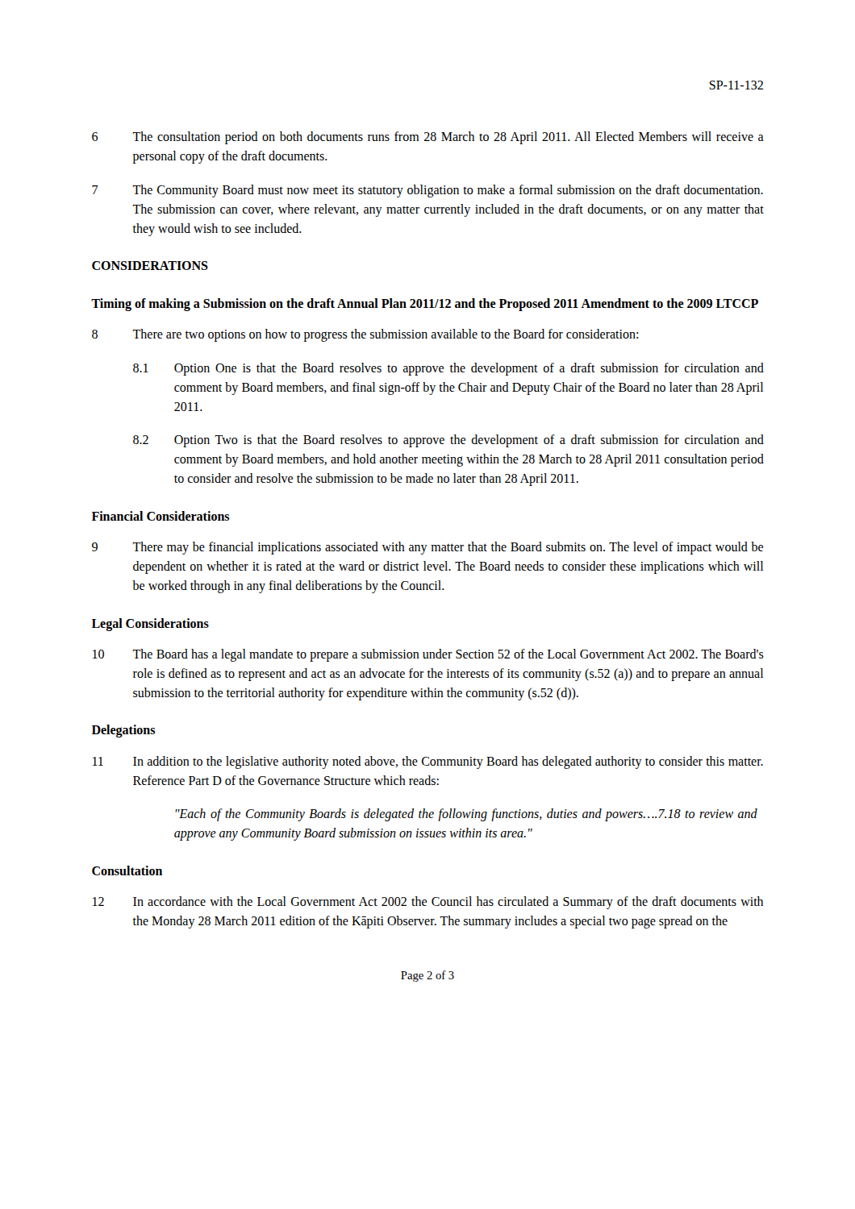SP-11-132
6
The consultation period on both documents runs from 28 March to 28 April 2011. All Elected Members will receive a personal copy of the draft documents.
7
The Community Board must now meet its statutory obligation to make a formal submission on the draft documentation. The submission can cover, where relevant, any matter currently included in the draft documents, or on any matter that they would wish to see included.
CONSIDERATIONS
Timing of making a Submission on the draft Annual Plan 2011/12 and the Proposed 2011 Amendment to the 2009 LTCCP
8
There are two options on how to progress the submission available to the Board for consideration:
8.1
Option One is that the Board resolves to approve the development of a draft submission for circulation and comment by Board members, and final sign-off by the Chair and Deputy Chair of the Board no later than 28 April 2011.
8.2
Option Two is that the Board resolves to approve the development of a draft submission for circulation and comment by Board members, and hold another meeting within the 28 March to 28 April 2011 consultation period to consider and resolve the submission to be made no later than 28 April 2011.
Financial Considerations
9
There may be financial implications associated with any matter that the Board submits on. The level of impact would be dependent on whether it is rated at the ward or district level. The Board needs to consider these implications which will be worked through in any final deliberations by the Council.
Legal Considerations
10
The Board has a legal mandate to prepare a submission under Section 52 of the Local Government Act 2002. The Board's role is defined as to represent and act as an advocate for the interests of its community (s.52 (a)) and to prepare an annual submission to the territorial authority for expenditure within the community (s.52 (d)).
Delegations
11
In addition to the legislative authority noted above, the Community Board has delegated authority to consider this matter. Reference Part D of the Governance Structure which reads:
"Each of the Community Boards is delegated the following functions, duties and powers….7.18 to review and approve any Community Board submission on issues within its area."
Consultation
12
In accordance with the Local Government Act 2002 the Council has circulated a Summary of the draft documents with the Monday 28 March 2011 edition of the Kāpiti Observer. The summary includes a special two page spread on the
Page 2 of 3